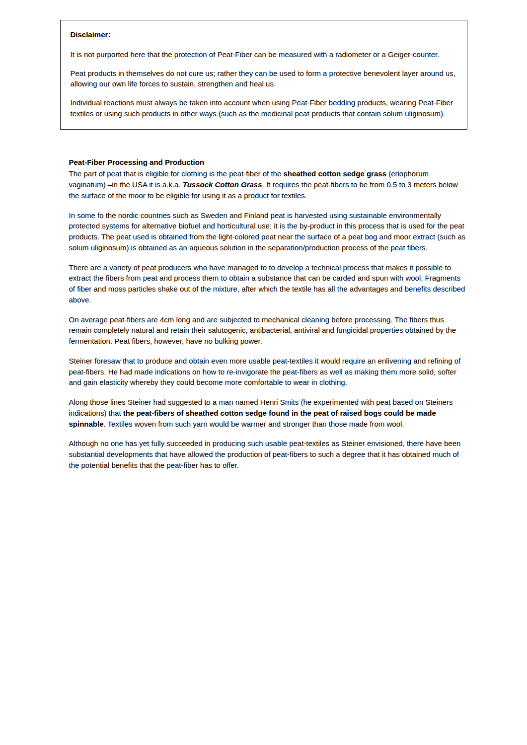Disclaimer:
It is not purported here that the protection of Peat-Fiber can be measured with a radiometer or a Geiger-counter.
Peat products in themselves do not cure us; rather they can be used to form a protective benevolent layer around us, allowing our own life forces to sustain, strengthen and heal us.
Individual reactions must always be taken into account when using Peat-Fiber bedding products, wearing Peat-Fiber textiles or using such products in other ways (such as the medicinal peat-products that contain solum uliginosum).
Peat-Fiber Processing and Production
The part of peat that is eligible for clothing is the peat-fiber of the sheathed cotton sedge grass (eriophorum vaginatum) –in the USA it is a.k.a. Tussock Cotton Grass. It requires the peat-fibers to be from 0.5 to 3 meters below the surface of the moor to be eligible for using it as a product for textiles.
In some fo the nordic countries such as Sweden and Finland peat is harvested using sustainable environmentally protected systems for alternative biofuel and horticultural use; it is the by-product in this process that is used for the peat products. The peat used is obtained from the light-colored peat near the surface of a peat bog and moor extract (such as solum uliginosum) is obtained as an aqueous solution in the separation/production process of the peat fibers.
There are a variety of peat producers who have managed to to develop a technical process that makes it possible to extract the fibers from peat and process them to obtain a substance that can be carded and spun with wool. Fragments of fiber and moss particles shake out of the mixture, after which the textile has all the advantages and benefits described above.
On average peat-fibers are 4cm long and are subjected to mechanical cleaning before processing. The fibers thus remain completely natural and retain their salutogenic, antibacterial, antiviral and fungicidal properties obtained by the fermentation. Peat fibers, however, have no bulking power.
Steiner foresaw that to produce and obtain even more usable peat-textiles it would require an enlivening and refining of peat-fibers. He had made indications on how to re-invigorate the peat-fibers as well as making them more solid, softer and gain elasticity whereby they could become more comfortable to wear in clothing.
Along those lines Steiner had suggested to a man named Henri Smits (he experimented with peat based on Steiners indications) that the peat-fibers of sheathed cotton sedge found in the peat of raised bogs could be made spinnable. Textiles woven from such yarn would be warmer and stronger than those made from wool.
Although no one has yet fully succeeded in producing such usable peat-textiles as Steiner envisioned, there have been substantial developments that have allowed the production of peat-fibers to such a degree that it has obtained much of the potential benefits that the peat-fiber has to offer.